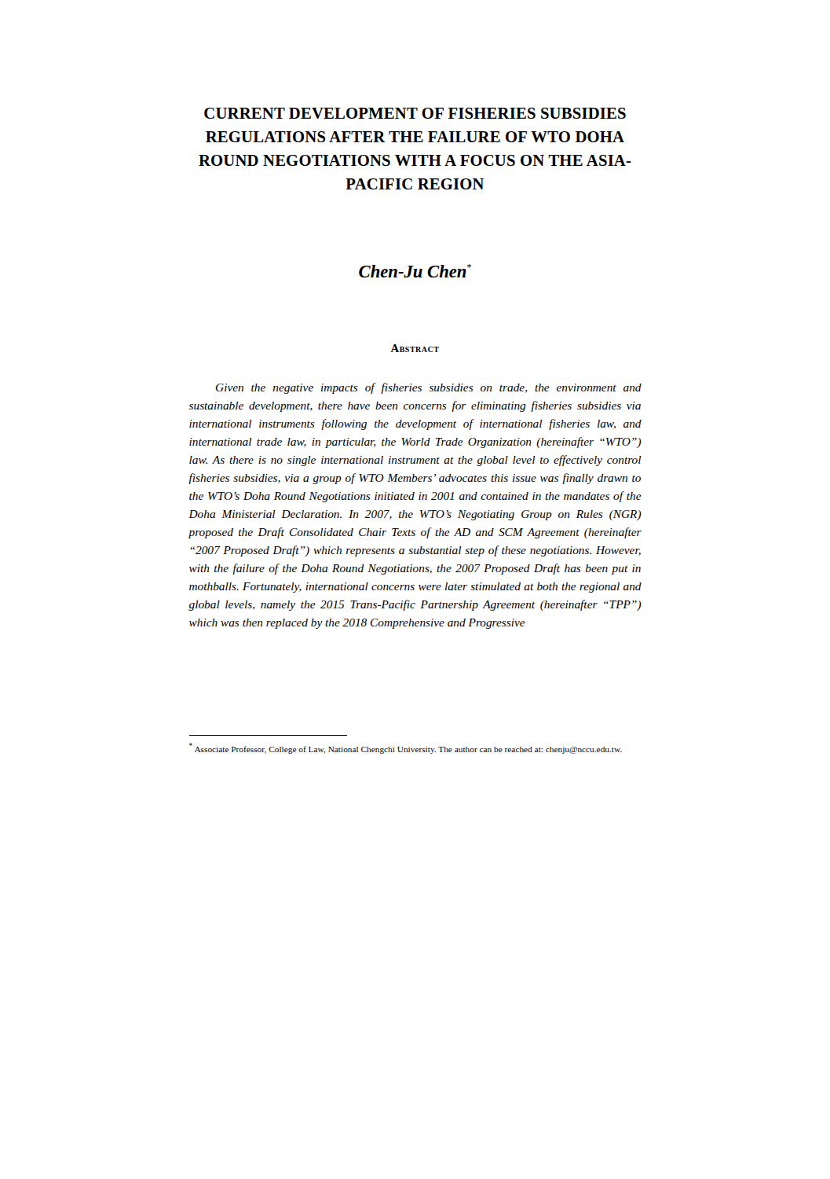Current Development of Fisheries Subsidies Regulations After the Failure of WTO Doha Round Negotiations with a Focus on the Asia-Pacific Region
Chen-Ju Chen*
Abstract
Given the negative impacts of fisheries subsidies on trade, the environment and sustainable development, there have been concerns for eliminating fisheries subsidies via international instruments following the development of international fisheries law, and international trade law, in particular, the World Trade Organization (hereinafter “WTO”) law. As there is no single international instrument at the global level to effectively control fisheries subsidies, via a group of WTO Members’ advocates this issue was finally drawn to the WTO’s Doha Round Negotiations initiated in 2001 and contained in the mandates of the Doha Ministerial Declaration. In 2007, the WTO’s Negotiating Group on Rules (NGR) proposed the Draft Consolidated Chair Texts of the AD and SCM Agreement (hereinafter “2007 Proposed Draft”) which represents a substantial step of these negotiations. However, with the failure of the Doha Round Negotiations, the 2007 Proposed Draft has been put in mothballs. Fortunately, international concerns were later stimulated at both the regional and global levels, namely the 2015 Trans-Pacific Partnership Agreement (hereinafter “TPP”) which was then replaced by the 2018 Comprehensive and Progressive
* Associate Professor, College of Law, National Chengchi University. The author can be reached at: chenju@nccu.edu.tw.